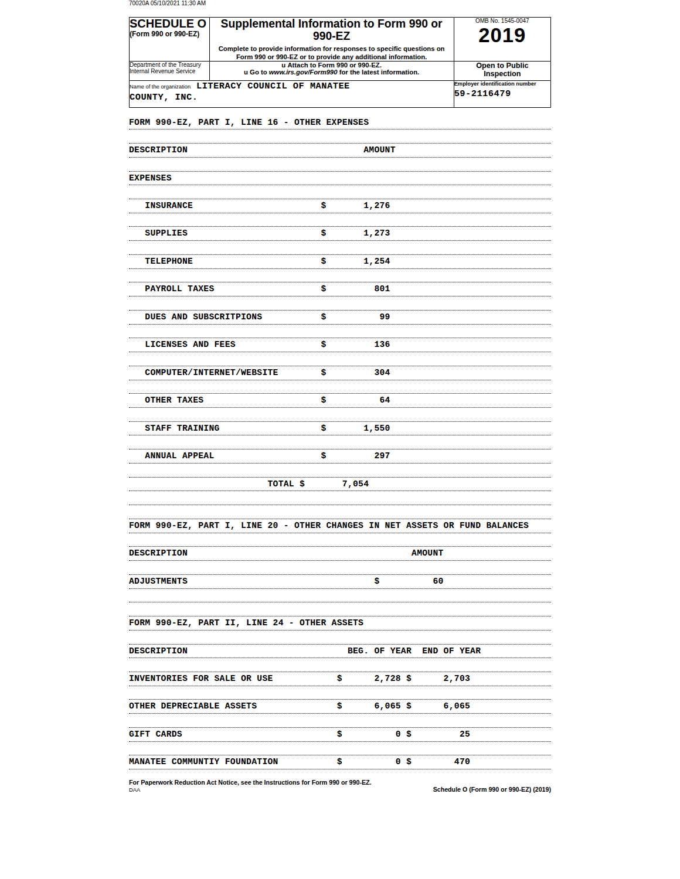70020A 05/10/2021 11:30 AM
| SCHEDULE O (Form 990 or 990-EZ) | Supplemental Information to Form 990 or 990-EZ Complete to provide information for responses to specific questions on Form 990 or 990-EZ or to provide any additional information. | OMB No. 1545-0047 2019 |
| Department of the Treasury Internal Revenue Service | u Attach to Form 990 or 990-EZ. u Go to www.irs.gov/Form990 for the latest information. | Open to Public Inspection |
| Name of the organization LITERACY COUNCIL OF MANATEE COUNTY, INC. | Employer identification number 59-2116479 |
FORM 990-EZ, PART I, LINE 16 - OTHER EXPENSES
DESCRIPTION AMOUNT
EXPENSES
INSURANCE $ 1,276
SUPPLIES $ 1,273
TELEPHONE $ 1,254
PAYROLL TAXES $ 801
DUES AND SUBSCRITPIONS $ 99
LICENSES AND FEES $ 136
COMPUTER/INTERNET/WEBSITE $ 304
OTHER TAXES $ 64
STAFF TRAINING $ 1,550
ANNUAL APPEAL $ 297
TOTAL $ 7,054
FORM 990-EZ, PART I, LINE 20 - OTHER CHANGES IN NET ASSETS OR FUND BALANCES
DESCRIPTION AMOUNT
ADJUSTMENTS $ 60
FORM 990-EZ, PART II, LINE 24 - OTHER ASSETS
DESCRIPTION BEG. OF YEAR END OF YEAR
INVENTORIES FOR SALE OR USE $ 2,728 $ 2,703
OTHER DEPRECIABLE ASSETS $ 6,065 $ 6,065
GIFT CARDS $ 0 $ 25
MANATEE COMMUNTIY FOUNDATION $ 0 $ 470
For Paperwork Reduction Act Notice, see the Instructions for Form 990 or 990-EZ.
DAA
Schedule O (Form 990 or 990-EZ) (2019)